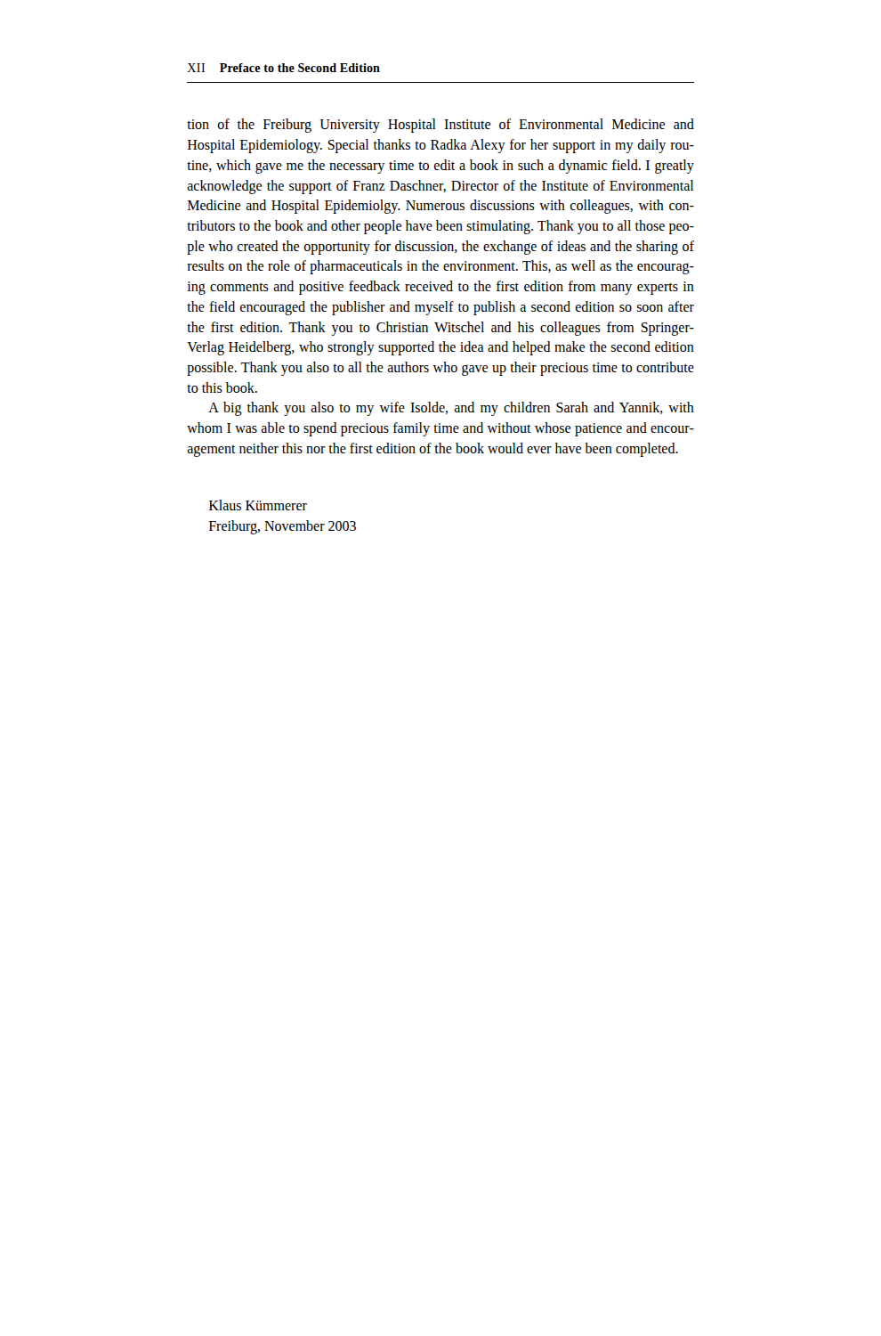XII Preface to the Second Edition
tion of the Freiburg University Hospital Institute of Environmental Medicine and Hospital Epidemiology. Special thanks to Radka Alexy for her support in my daily routine, which gave me the necessary time to edit a book in such a dynamic field. I greatly acknowledge the support of Franz Daschner, Director of the Institute of Environmental Medicine and Hospital Epidemiolgy. Numerous discussions with colleagues, with contributors to the book and other people have been stimulating. Thank you to all those people who created the opportunity for discussion, the exchange of ideas and the sharing of results on the role of pharmaceuticals in the environment. This, as well as the encouraging comments and positive feedback received to the first edition from many experts in the field encouraged the publisher and myself to publish a second edition so soon after the first edition. Thank you to Christian Witschel and his colleagues from Springer-Verlag Heidelberg, who strongly supported the idea and helped make the second edition possible. Thank you also to all the authors who gave up their precious time to contribute to this book.
A big thank you also to my wife Isolde, and my children Sarah and Yannik, with whom I was able to spend precious family time and without whose patience and encouragement neither this nor the first edition of the book would ever have been completed.
Klaus Kümmerer Freiburg, November 2003